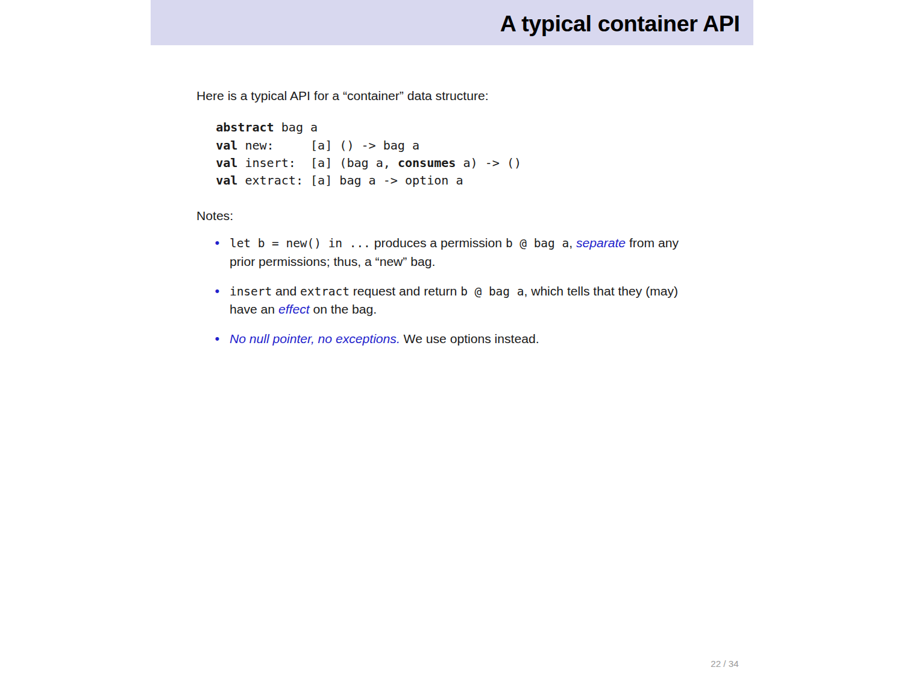A typical container API
Here is a typical API for a “container” data structure:
abstract bag a
val new:     [a] () -> bag a
val insert:  [a] (bag a, consumes a) -> ()
val extract: [a] bag a -> option a
Notes:
let b = new() in ... produces a permission b @ bag a, separate from any prior permissions; thus, a “new” bag.
insert and extract request and return b @ bag a, which tells that they (may) have an effect on the bag.
No null pointer, no exceptions. We use options instead.
22 / 34